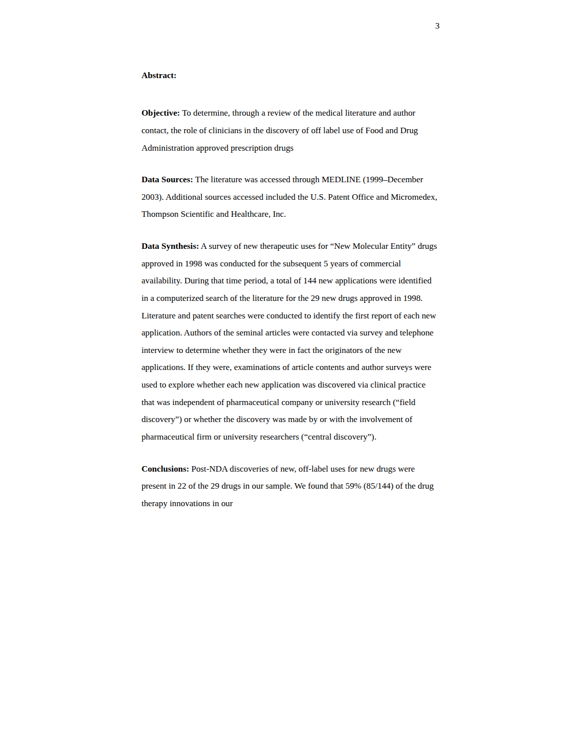3
Abstract:
Objective: To determine, through a review of the medical literature and author contact, the role of clinicians in the discovery of off label use of Food and Drug Administration approved prescription drugs
Data Sources: The literature was accessed through MEDLINE (1999–December 2003). Additional sources accessed included the U.S. Patent Office and Micromedex, Thompson Scientific and Healthcare, Inc.
Data Synthesis: A survey of new therapeutic uses for “New Molecular Entity” drugs approved in 1998 was conducted for the subsequent 5 years of commercial availability. During that time period, a total of 144 new applications were identified in a computerized search of the literature for the 29 new drugs approved in 1998. Literature and patent searches were conducted to identify the first report of each new application. Authors of the seminal articles were contacted via survey and telephone interview to determine whether they were in fact the originators of the new applications. If they were, examinations of article contents and author surveys were used to explore whether each new application was discovered via clinical practice that was independent of pharmaceutical company or university research (“field discovery”) or whether the discovery was made by or with the involvement of pharmaceutical firm or university researchers (“central discovery”).
Conclusions: Post-NDA discoveries of new, off-label uses for new drugs were present in 22 of the 29 drugs in our sample. We found that 59% (85/144) of the drug therapy innovations in our